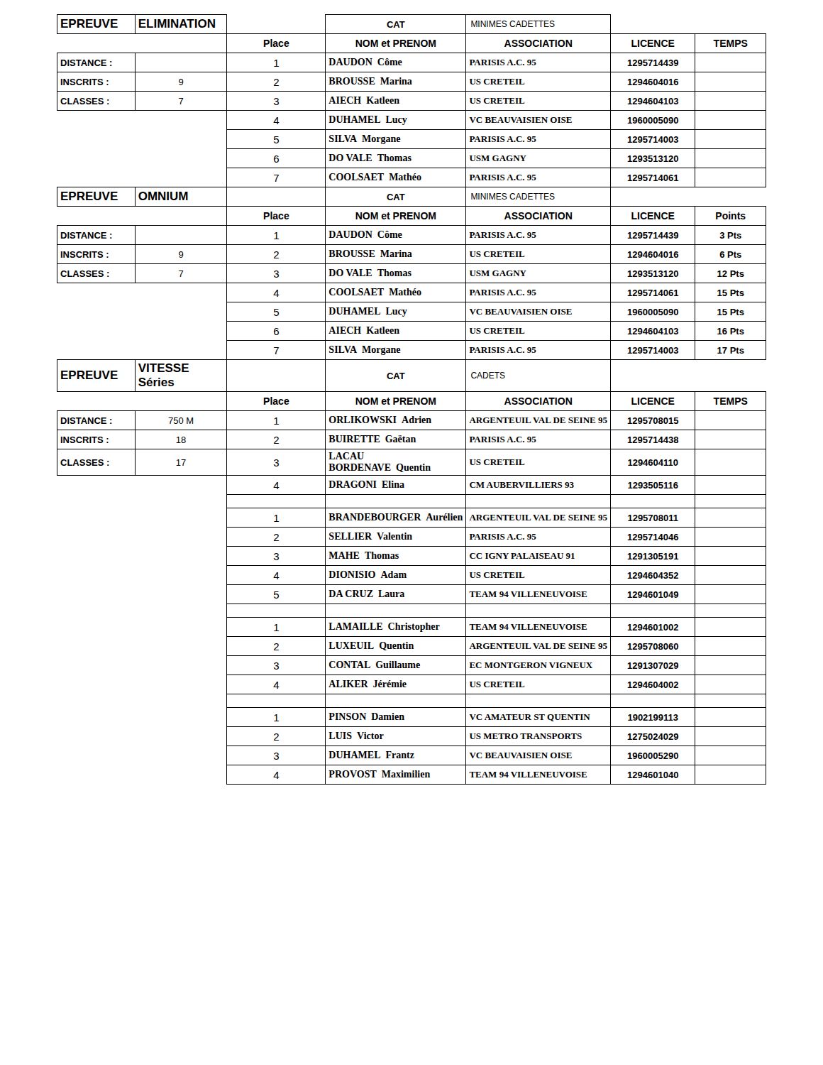| EPREUVE | ELIMINATION | | | CAT | MINIMES CADETTES | | |
| | | Place | NOM et PRENOM | ASSOCIATION | LICENCE | TEMPS |
| DISTANCE : | | 1 | DAUDON Côme | PARISIS A.C. 95 | 1295714439 | |
| INSCRITS : | 9 | 2 | BROUSSE Marina | US CRETEIL | 1294604016 | |
| CLASSES : | 7 | 3 | AIECH Katleen | US CRETEIL | 1294604103 | |
| | | 4 | DUHAMEL Lucy | VC BEAUVAISIEN OISE | 1960005090 | |
| | | 5 | SILVA Morgane | PARISIS A.C. 95 | 1295714003 | |
| | | 6 | DO VALE Thomas | USM GAGNY | 1293513120 | |
| | | 7 | COOLSAET Mathéo | PARISIS A.C. 95 | 1295714061 | |
| EPREUVE | OMNIUM | | | CAT | MINIMES CADETTES | | |
| | | Place | NOM et PRENOM | ASSOCIATION | LICENCE | Points |
| DISTANCE : | | 1 | DAUDON Côme | PARISIS A.C. 95 | 1295714439 | 3 Pts |
| INSCRITS : | 9 | 2 | BROUSSE Marina | US CRETEIL | 1294604016 | 6 Pts |
| CLASSES : | 7 | 3 | DO VALE Thomas | USM GAGNY | 1293513120 | 12 Pts |
| | | 4 | COOLSAET Mathéo | PARISIS A.C. 95 | 1295714061 | 15 Pts |
| | | 5 | DUHAMEL Lucy | VC BEAUVAISIEN OISE | 1960005090 | 15 Pts |
| | | 6 | AIECH Katleen | US CRETEIL | 1294604103 | 16 Pts |
| | | 7 | SILVA Morgane | PARISIS A.C. 95 | 1295714003 | 17 Pts |
| EPREUVE | VITESSE Séries | | | CAT | CADETS | | |
| | | Place | NOM et PRENOM | ASSOCIATION | LICENCE | TEMPS |
| DISTANCE : | 750 M | 1 | ORLIKOWSKI Adrien | ARGENTEUIL VAL DE SEINE 95 | 1295708015 | |
| INSCRITS : | 18 | 2 | BUIRETTE Gaëtan | PARISIS A.C. 95 | 1295714438 | |
| CLASSES : | 17 | 3 | LACAU BORDENAVE Quentin | US CRETEIL | 1294604110 | |
| | | 4 | DRAGONI Elina | CM AUBERVILLIERS 93 | 1293505116 | |
| | | 1 | BRANDEBOURGER Aurélien | ARGENTEUIL VAL DE SEINE 95 | 1295708011 | |
| | | 2 | SELLIER Valentin | PARISIS A.C. 95 | 1295714046 | |
| | | 3 | MAHE Thomas | CC IGNY PALAISEAU 91 | 1291305191 | |
| | | 4 | DIONISIO Adam | US CRETEIL | 1294604352 | |
| | | 5 | DA CRUZ Laura | TEAM 94 VILLENEUVOISE | 1294601049 | |
| | | 1 | LAMAILLE Christopher | TEAM 94 VILLENEUVOISE | 1294601002 | |
| | | 2 | LUXEUIL Quentin | ARGENTEUIL VAL DE SEINE 95 | 1295708060 | |
| | | 3 | CONTAL Guillaume | EC MONTGERON VIGNEUX | 1291307029 | |
| | | 4 | ALIKER Jérémie | US CRETEIL | 1294604002 | |
| | | 1 | PINSON Damien | VC AMATEUR ST QUENTIN | 1902199113 | |
| | | 2 | LUIS Victor | US METRO TRANSPORTS | 1275024029 | |
| | | 3 | DUHAMEL Frantz | VC BEAUVAISIEN OISE | 1960005290 | |
| | | 4 | PROVOST Maximilien | TEAM 94 VILLENEUVOISE | 1294601040 | |